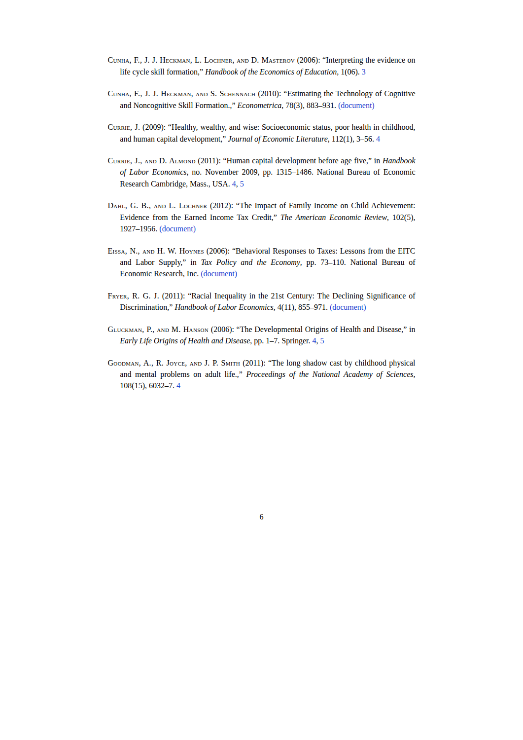Cunha, F., J. J. Heckman, L. Lochner, and D. Masterov (2006): “Interpreting the evidence on life cycle skill formation,” Handbook of the Economics of Education, 1(06). 3
Cunha, F., J. J. Heckman, and S. Schennach (2010): “Estimating the Technology of Cognitive and Noncognitive Skill Formation.,” Econometrica, 78(3), 883–931. (document)
Currie, J. (2009): “Healthy, wealthy, and wise: Socioeconomic status, poor health in childhood, and human capital development,” Journal of Economic Literature, 112(1), 3–56. 4
Currie, J., and D. Almond (2011): “Human capital development before age five,” in Handbook of Labor Economics, no. November 2009, pp. 1315–1486. National Bureau of Economic Research Cambridge, Mass., USA. 4, 5
Dahl, G. B., and L. Lochner (2012): “The Impact of Family Income on Child Achievement: Evidence from the Earned Income Tax Credit,” The American Economic Review, 102(5), 1927–1956. (document)
Eissa, N., and H. W. Hoynes (2006): “Behavioral Responses to Taxes: Lessons from the EITC and Labor Supply,” in Tax Policy and the Economy, pp. 73–110. National Bureau of Economic Research, Inc. (document)
Fryer, R. G. J. (2011): “Racial Inequality in the 21st Century: The Declining Significance of Discrimination,” Handbook of Labor Economics, 4(11), 855–971. (document)
Gluckman, P., and M. Hanson (2006): “The Developmental Origins of Health and Disease,” in Early Life Origins of Health and Disease, pp. 1–7. Springer. 4, 5
Goodman, A., R. Joyce, and J. P. Smith (2011): “The long shadow cast by childhood physical and mental problems on adult life.,” Proceedings of the National Academy of Sciences, 108(15), 6032–7. 4
6